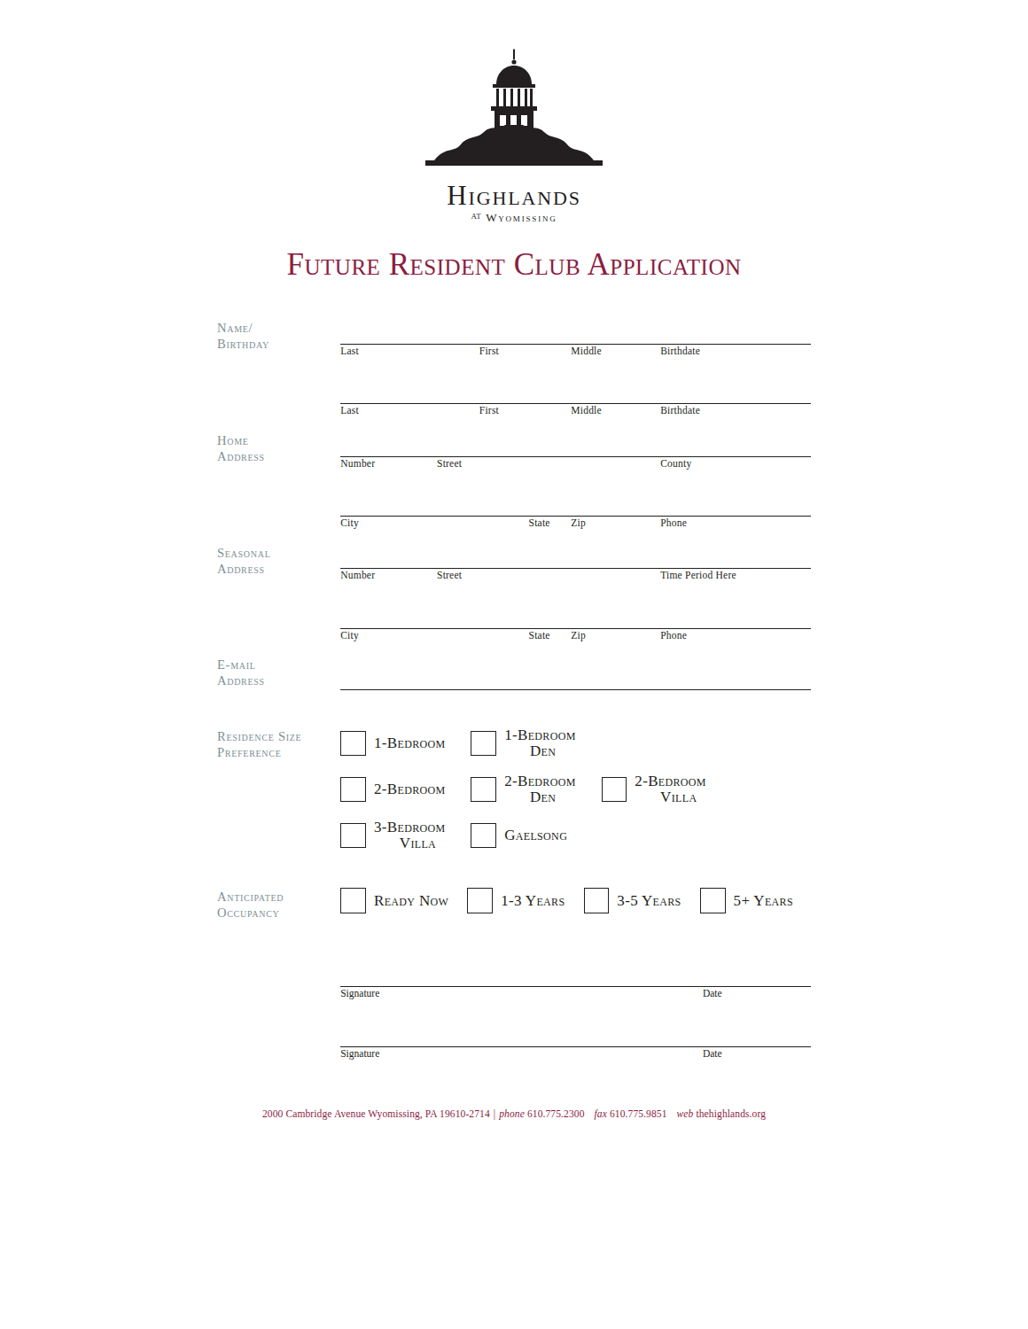THE
Highlands
AT Wyomissing
Future Resident Club Application
| Name/ Birthday | Last First Middle Birthdate Last First Middle Birthdate |
| Home Address | Number Street County City State Zip Phone |
| Seasonal Address | Number Street Time Period Here City State Zip Phone |
| E-mail Address | |
| Residence Size Preference | / 1-Bedroom / 1-Bedroom Den / / / 2-Bedroom / 2-Bedroom Den / 2-Bedroom Villa / / 3-Bedroom Villa / Gaelsong / / |
| Anticipated Occupancy | / Ready Now / 1-3 Years / 3-5 Years / 5+ Years / |
| | Signature Date Signature Date |
2000 Cambridge Avenue Wyomissing, PA 19610-2714|phone 610.775.2300 fax 610.775.9851 web thehighlands.org